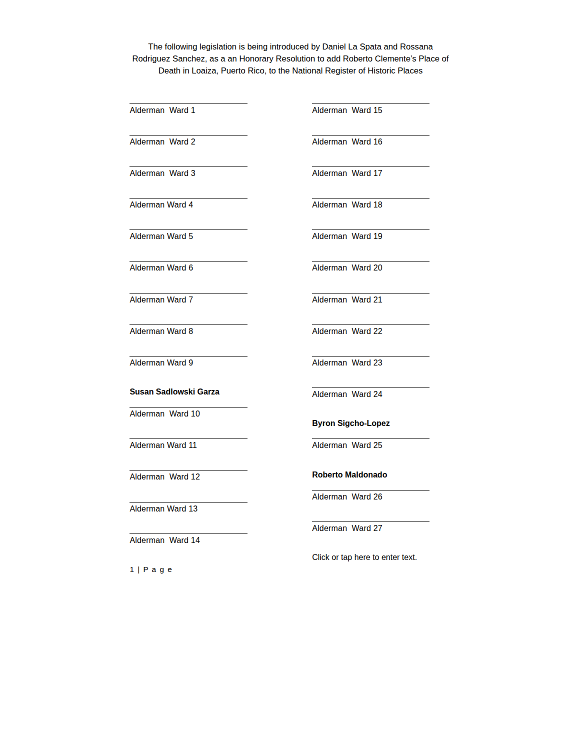The following legislation is being introduced by Daniel La Spata and Rossana Rodriguez Sanchez, as a an Honorary Resolution to add Roberto Clemente’s Place of Death in Loaiza, Puerto Rico, to the National Register of Historic Places
Alderman Ward 1
Alderman Ward 2
Alderman Ward 3
Alderman Ward 4
Alderman Ward 5
Alderman Ward 6
Alderman Ward 7
Alderman Ward 8
Alderman Ward 9
Susan Sadlowski Garza
Alderman Ward 10
Alderman Ward 11
Alderman Ward 12
Alderman Ward 13
Alderman Ward 14
1 | P a g e
Alderman Ward 15
Alderman Ward 16
Alderman Ward 17
Alderman Ward 18
Alderman Ward 19
Alderman Ward 20
Alderman Ward 21
Alderman Ward 22
Alderman Ward 23
Alderman Ward 24
Byron Sigcho-Lopez
Alderman Ward 25
Roberto Maldonado
Alderman Ward 26
Alderman Ward 27
Click or tap here to enter text.